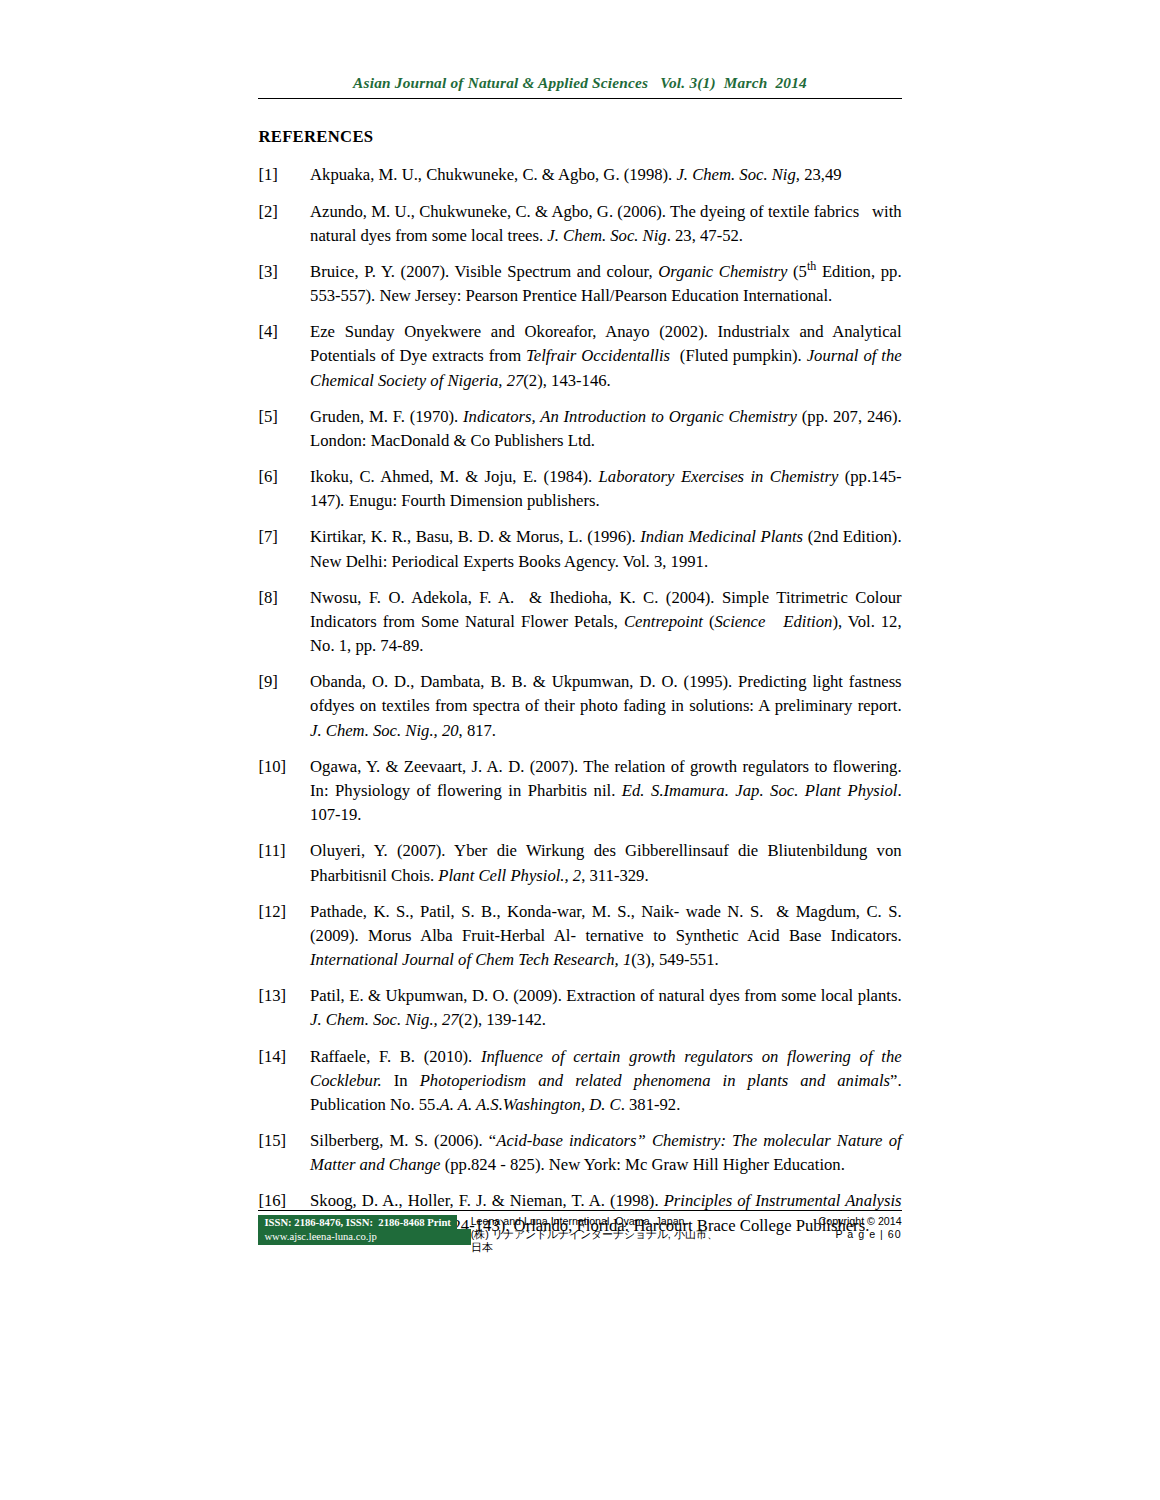Asian Journal of Natural & Applied Sciences Vol. 3(1) March 2014
REFERENCES
[1] Akpuaka, M. U., Chukwuneke, C. & Agbo, G. (1998). J. Chem. Soc. Nig, 23,49
[2] Azundo, M. U., Chukwuneke, C. & Agbo, G. (2006). The dyeing of textile fabrics with natural dyes from some local trees. J. Chem. Soc. Nig. 23, 47-52.
[3] Bruice, P. Y. (2007). Visible Spectrum and colour, Organic Chemistry (5th Edition, pp. 553-557). New Jersey: Pearson Prentice Hall/Pearson Education International.
[4] Eze Sunday Onyekwere and Okoreafor, Anayo (2002). Industrialx and Analytical Potentials of Dye extracts from Telfrair Occidentallis (Fluted pumpkin). Journal of the Chemical Society of Nigeria, 27(2), 143-146.
[5] Gruden, M. F. (1970). Indicators, An Introduction to Organic Chemistry (pp. 207, 246). London: MacDonald & Co Publishers Ltd.
[6] Ikoku, C. Ahmed, M. & Joju, E. (1984). Laboratory Exercises in Chemistry (pp.145-147). Enugu: Fourth Dimension publishers.
[7] Kirtikar, K. R., Basu, B. D. & Morus, L. (1996). Indian Medicinal Plants (2nd Edition). New Delhi: Periodical Experts Books Agency. Vol. 3, 1991.
[8] Nwosu, F. O. Adekola, F. A. & Ihedioha, K. C. (2004). Simple Titrimetric Colour Indicators from Some Natural Flower Petals, Centrepoint (Science Edition), Vol. 12, No. 1, pp. 74-89.
[9] Obanda, O. D., Dambata, B. B. & Ukpumwan, D. O. (1995). Predicting light fastness ofdyes on textiles from spectra of their photo fading in solutions: A preliminary report. J. Chem. Soc. Nig., 20, 817.
[10] Ogawa, Y. & Zeevaart, J. A. D. (2007). The relation of growth regulators to flowering. In: Physiology of flowering in Pharbitis nil. Ed. S.Imamura. Jap. Soc. Plant Physiol. 107-19.
[11] Oluyeri, Y. (2007). Yber die Wirkung des Gibberellinsauf die Bliutenbildung von Pharbitisnil Chois. Plant Cell Physiol., 2, 311-329.
[12] Pathade, K. S., Patil, S. B., Konda-war, M. S., Naik- wade N. S. & Magdum, C. S. (2009). Morus Alba Fruit-Herbal Al- ternative to Synthetic Acid Base Indicators. International Journal of Chem Tech Research, 1(3), 549-551.
[13] Patil, E. & Ukpumwan, D. O. (2009). Extraction of natural dyes from some local plants. J. Chem. Soc. Nig., 27(2), 139-142.
[14] Raffaele, F. B. (2010). Influence of certain growth regulators on flowering of the Cocklebur. In Photoperiodism and related phenomena in plants and animals”. Publication No. 55.A. A. A.S.Washington, D. C. 381-92.
[15] Silberberg, M. S. (2006). “Acid-base indicators” Chemistry: The molecular Nature of Matter and Change (pp.824 - 825). New York: Mc Graw Hill Higher Education.
[16] Skoog, D. A., Holler, F. J. & Nieman, T. A. (1998). Principles of Instrumental Analysis (5th ed., pp. 28, 54, 124-143). Orlando, Florida: Harcourt Brace College Publishers.
| ISSN: 2186-8476, ISSN: 2186-8468 Print www.ajsc.leena-luna.co.jp | Leena and Luna International, Oyama, Japan. (株) リナアンドルナインターナショナル, 小山市、日本 | Copyright © 2014 P a g e / 60 |